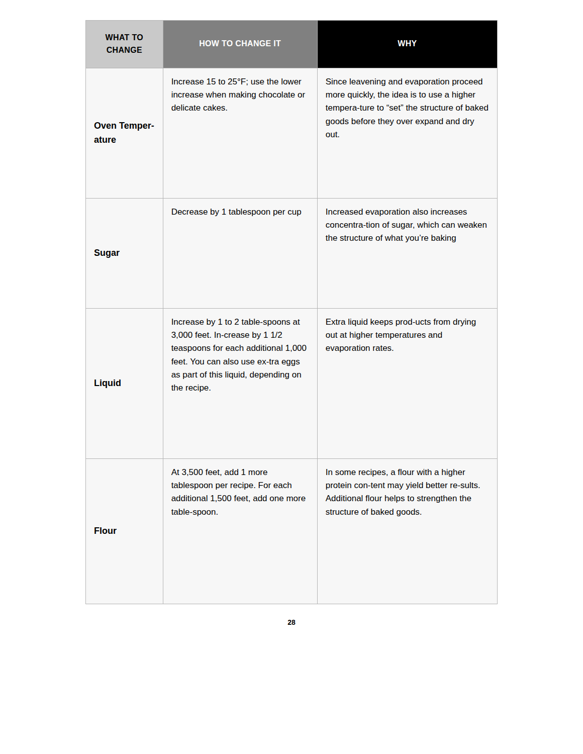| WHAT TO CHANGE | HOW TO CHANGE IT | WHY |
| --- | --- | --- |
| Oven Temper­ature | Increase 15 to 25°F; use the lower increase when making chocolate or deli­cate cakes. | Since leavening and evap­oration proceed more quickly, the idea is to use a higher tempera-ture to “set” the structure of baked goods before they over expand and dry out. |
| Sugar | Decrease by 1 tablespoon per cup | Increased evaporation also increases concentra-tion of sugar, which can weaken the structure of what you’re baking |
| Liquid | Increase by 1 to 2 table-spoons at 3,000 feet. In-crease by 1 1/2 teaspoons for each additional 1,000 feet. You can also use ex-tra eggs as part of this liquid, depending on the recipe. | Extra liquid keeps prod-ucts from drying out at higher temperatures and evaporation rates. |
| Flour | At 3,500 feet, add 1 more tablespoon per recipe. For each additional 1,500 feet, add one more table-spoon. | In some recipes, a flour with a higher protein con-tent may yield better re-sults. Additional flour helps to strengthen the structure of baked goods. |
28